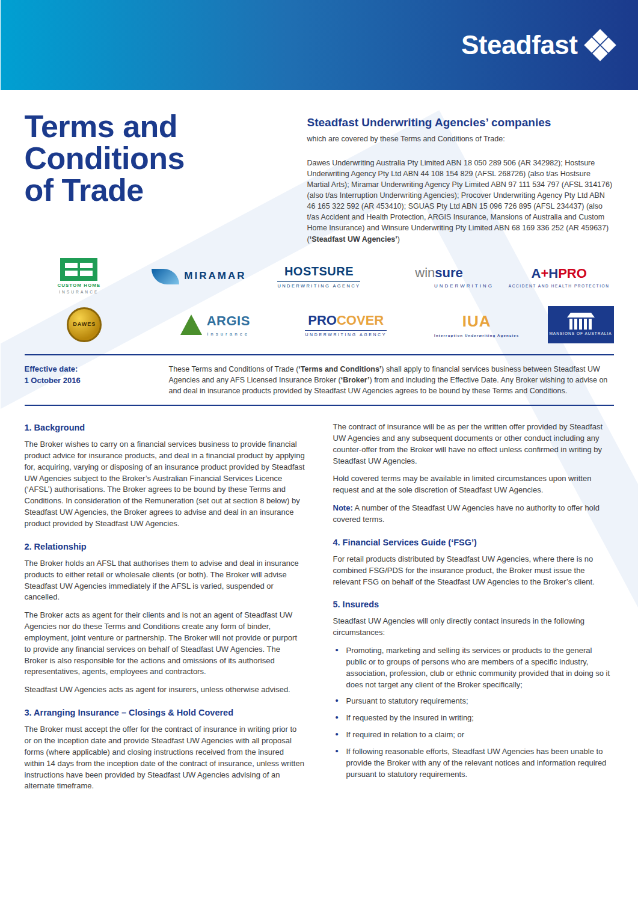Steadfast
Terms and
Conditions
of Trade
Steadfast Underwriting Agencies’ companies
which are covered by these Terms and Conditions of Trade:
Dawes Underwriting Australia Pty Limited ABN 18 050 289 506 (AR 342982); Hostsure Underwriting Agency Pty Ltd ABN 44 108 154 829 (AFSL 268726) (also t/as Hostsure Martial Arts); Miramar Underwriting Agency Pty Limited ABN 97 111 534 797 (AFSL 314176) (also t/as Interruption Underwriting Agencies); Procover Underwriting Agency Pty Ltd ABN 46 165 322 592 (AR 453410); SGUAS Pty Ltd ABN 15 096 726 895 (AFSL 234437) (also t/as Accident and Health Protection, ARGIS Insurance, Mansions of Australia and Custom Home Insurance) and Winsure Underwriting Pty Limited ABN 68 169 336 252 (AR 459637) (‘Steadfast UW Agencies’)
Custom HomeInsurance
MIRAMAR
HOSTSURE
UNDERWRITING AGENCY
winsure
UNDERWRITING
A+HPRO
ACCIDENT AND HEALTH PROTECTION
DAWES
ARGISinsurance
PROCOVER
UNDERWRITING AGENCY
IUA
Interruption Underwriting Agencies
Mansions of Australia
Effective date: 1 October 2016
These Terms and Conditions of Trade (‘Terms and Conditions’) shall apply to financial services business between Steadfast UW Agencies and any AFS Licensed Insurance Broker (‘Broker’) from and including the Effective Date. Any Broker wishing to advise on and deal in insurance products provided by Steadfast UW Agencies agrees to be bound by these Terms and Conditions.
1. Background
The Broker wishes to carry on a financial services business to provide financial product advice for insurance products, and deal in a financial product by applying for, acquiring, varying or disposing of an insurance product provided by Steadfast UW Agencies subject to the Broker’s Australian Financial Services Licence (‘AFSL’) authorisations. The Broker agrees to be bound by these Terms and Conditions. In consideration of the Remuneration (set out at section 8 below) by Steadfast UW Agencies, the Broker agrees to advise and deal in an insurance product provided by Steadfast UW Agencies.
2. Relationship
The Broker holds an AFSL that authorises them to advise and deal in insurance products to either retail or wholesale clients (or both). The Broker will advise Steadfast UW Agencies immediately if the AFSL is varied, suspended or cancelled.
The Broker acts as agent for their clients and is not an agent of Steadfast UW Agencies nor do these Terms and Conditions create any form of binder, employment, joint venture or partnership. The Broker will not provide or purport to provide any financial services on behalf of Steadfast UW Agencies. The Broker is also responsible for the actions and omissions of its authorised representatives, agents, employees and contractors.
Steadfast UW Agencies acts as agent for insurers, unless otherwise advised.
3. Arranging Insurance – Closings & Hold Covered
The Broker must accept the offer for the contract of insurance in writing prior to or on the inception date and provide Steadfast UW Agencies with all proposal forms (where applicable) and closing instructions received from the insured within 14 days from the inception date of the contract of insurance, unless written instructions have been provided by Steadfast UW Agencies advising of an alternate timeframe.
The contract of insurance will be as per the written offer provided by Steadfast UW Agencies and any subsequent documents or other conduct including any counter-offer from the Broker will have no effect unless confirmed in writing by Steadfast UW Agencies.
Hold covered terms may be available in limited circumstances upon written request and at the sole discretion of Steadfast UW Agencies.
Note: A number of the Steadfast UW Agencies have no authority to offer hold covered terms.
4. Financial Services Guide (‘FSG’)
For retail products distributed by Steadfast UW Agencies, where there is no combined FSG/PDS for the insurance product, the Broker must issue the relevant FSG on behalf of the Steadfast UW Agencies to the Broker’s client.
5. Insureds
Steadfast UW Agencies will only directly contact insureds in the following circumstances:
Promoting, marketing and selling its services or products to the general public or to groups of persons who are members of a specific industry, association, profession, club or ethnic community provided that in doing so it does not target any client of the Broker specifically;
Pursuant to statutory requirements;
If requested by the insured in writing;
If required in relation to a claim; or
If following reasonable efforts, Steadfast UW Agencies has been unable to provide the Broker with any of the relevant notices and information required pursuant to statutory requirements.